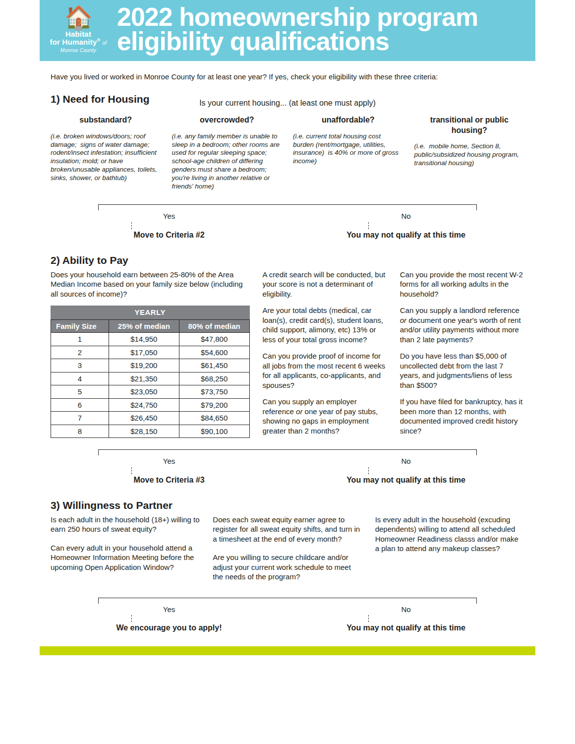🏠 Habitat
for Humanity® of Monroe County
2022 homeownership program
eligibility qualifications
Have you lived or worked in Monroe County for at least one year? If yes, check your eligibility with these three criteria:
1) Need for Housing
Is your current housing... (at least one must apply)
substandard?
(i.e. broken windows/doors; roof damage; signs of water damage; rodent/insect infestation; insufficient insulation; mold; or have broken/unusable appliances, toilets, sinks, shower, or bathtub)
overcrowded?
(i.e. any family member is unable to sleep in a bedroom; other rooms are used for regular sleeping space; school-age children of differing genders must share a bedroom; you're living in another relative or friends' home)
unaffordable?
(i.e. current total housing cost burden (rent/mortgage, utilities, insurance) is 40% or more of gross income)
transitional or public housing?
(i.e. mobile home, Section 8, public/subsidized housing program, transitional housing)
Yes No
Move to Criteria #2 You may not qualify at this time
2) Ability to Pay
Does your household earn between 25-80% of the Area Median Income based on your family size below (including all sources of income)?
YEARLY
| Family Size | 25% of median | 80% of median |
| --- | --- | --- |
| 1 | $14,950 | $47,800 |
| 2 | $17,050 | $54,600 |
| 3 | $19,200 | $61,450 |
| 4 | $21,350 | $68,250 |
| 5 | $23,050 | $73,750 |
| 6 | $24,750 | $79,200 |
| 7 | $26,450 | $84,650 |
| 8 | $28,150 | $90,100 |
A credit search will be conducted, but your score is not a determinant of eligibility.
Are your total debts (medical, car loan(s), credit card(s), student loans, child support, alimony, etc) 13% or less of your total gross income?
Can you provide proof of income for all jobs from the most recent 6 weeks for all applicants, co-applicants, and spouses?
Can you supply an employer reference or one year of pay stubs, showing no gaps in employment greater than 2 months?
Can you provide the most recent W-2 forms for all working adults in the household?
Can you supply a landlord reference or document one year's worth of rent and/or utility payments without more than 2 late payments?
Do you have less than $5,000 of uncollected debt from the last 7 years, and judgments/liens of less than $500?
If you have filed for bankruptcy, has it been more than 12 months, with documented improved credit history since?
Yes No
Move to Criteria #3 You may not qualify at this time
3) Willingness to Partner
Is each adult in the household (18+) willing to earn 250 hours of sweat equity?
Can every adult in your household attend a Homeowner Information Meeting before the upcoming Open Application Window?
Does each sweat equity earner agree to register for all sweat equity shifts, and turn in a timesheet at the end of every month?
Are you willing to secure childcare and/or adjust your current work schedule to meet the needs of the program?
Is every adult in the household (excuding dependents) willing to attend all scheduled Homeowner Readiness classs and/or make a plan to attend any makeup classes?
Yes No
We encourage you to apply! You may not qualify at this time